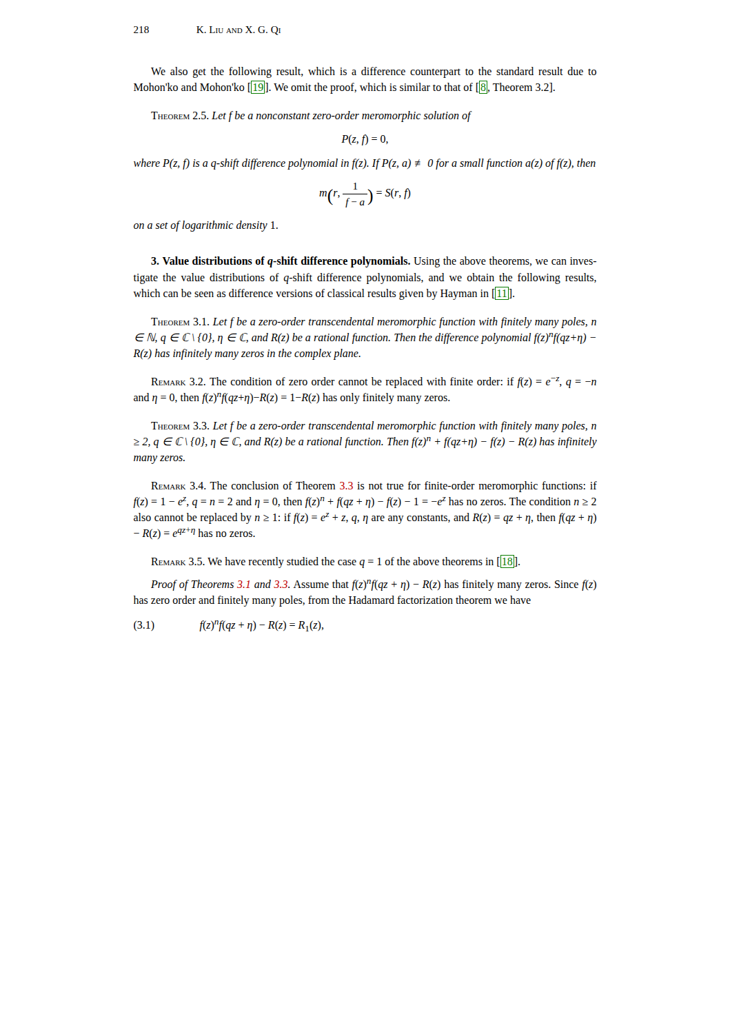218 K. Liu and X. G. Qi
We also get the following result, which is a difference counterpart to the standard result due to Mohon'ko and Mohon'ko [19]. We omit the proof, which is similar to that of [8, Theorem 3.2].
Theorem 2.5. Let f be a nonconstant zero-order meromorphic solution of
P(z, f) = 0,
where P(z, f) is a q-shift difference polynomial in f(z). If P(z, a) ≢ 0 for a small function a(z) of f(z), then
m(r, 1 f − a) = S(r, f)
on a set of logarithmic density 1.
3. Value distributions of q-shift difference polynomials. Using the above theorems, we can investigate the value distributions of q-shift difference polynomials, and we obtain the following results, which can be seen as difference versions of classical results given by Hayman in [11].
Theorem 3.1. Let f be a zero-order transcendental meromorphic function with finitely many poles, n ∈ ℕ, q ∈ ℂ \ {0}, η ∈ ℂ, and R(z) be a rational function. Then the difference polynomial f(z)nf(qz+η) − R(z) has infinitely many zeros in the complex plane.
Remark 3.2. The condition of zero order cannot be replaced with finite order: if f(z) = e−z, q = −n and η = 0, then f(z)nf(qz+η)−R(z) = 1−R(z) has only finitely many zeros.
Theorem 3.3. Let f be a zero-order transcendental meromorphic function with finitely many poles, n ≥ 2, q ∈ ℂ \ {0}, η ∈ ℂ, and R(z) be a rational function. Then f(z)n + f(qz+η) − f(z) − R(z) has infinitely many zeros.
Remark 3.4. The conclusion of Theorem 3.3 is not true for finite-order meromorphic functions: if f(z) = 1 − ez, q = n = 2 and η = 0, then f(z)n + f(qz + η) − f(z) − 1 = −ez has no zeros. The condition n ≥ 2 also cannot be replaced by n ≥ 1: if f(z) = ez + z, q, η are any constants, and R(z) = qz + η, then f(qz + η) − R(z) = eqz+η has no zeros.
Remark 3.5. We have recently studied the case q = 1 of the above theorems in [18].
Proof of Theorems 3.1 and 3.3. Assume that f(z)nf(qz + η) − R(z) has finitely many zeros. Since f(z) has zero order and finitely many poles, from the Hadamard factorization theorem we have
(3.1) f(z)nf(qz + η) − R(z) = R1(z),